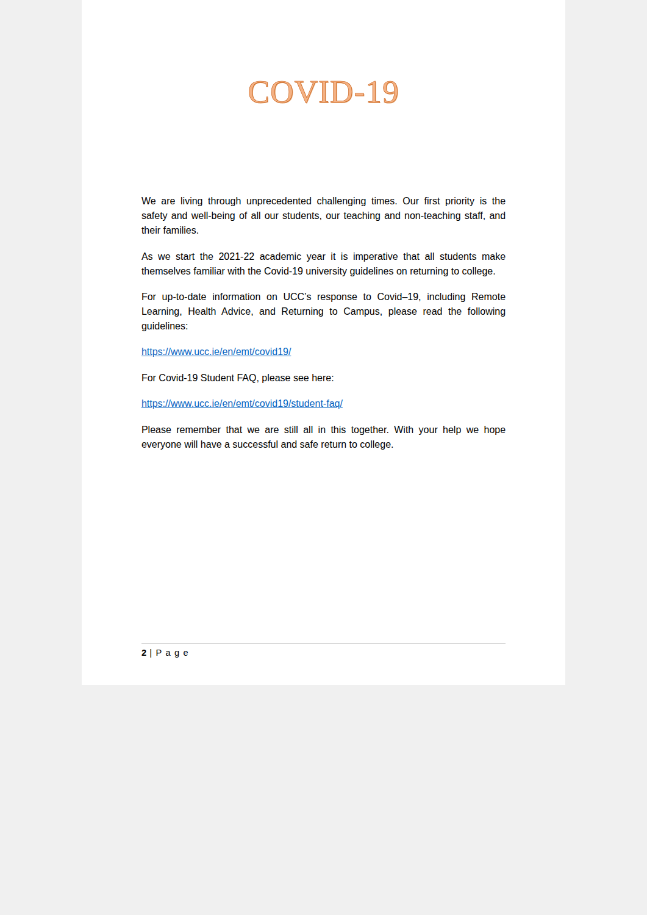COVID-19
We are living through unprecedented challenging times. Our first priority is the safety and well-being of all our students, our teaching and non-teaching staff, and their families.
As we start the 2021-22 academic year it is imperative that all students make themselves familiar with the Covid-19 university guidelines on returning to college.
For up-to-date information on UCC’s response to Covid–19, including Remote Learning, Health Advice, and Returning to Campus, please read the following guidelines:
https://www.ucc.ie/en/emt/covid19/
For Covid-19 Student FAQ, please see here:
https://www.ucc.ie/en/emt/covid19/student-faq/
Please remember that we are still all in this together. With your help we hope everyone will have a successful and safe return to college.
2 | P a g e